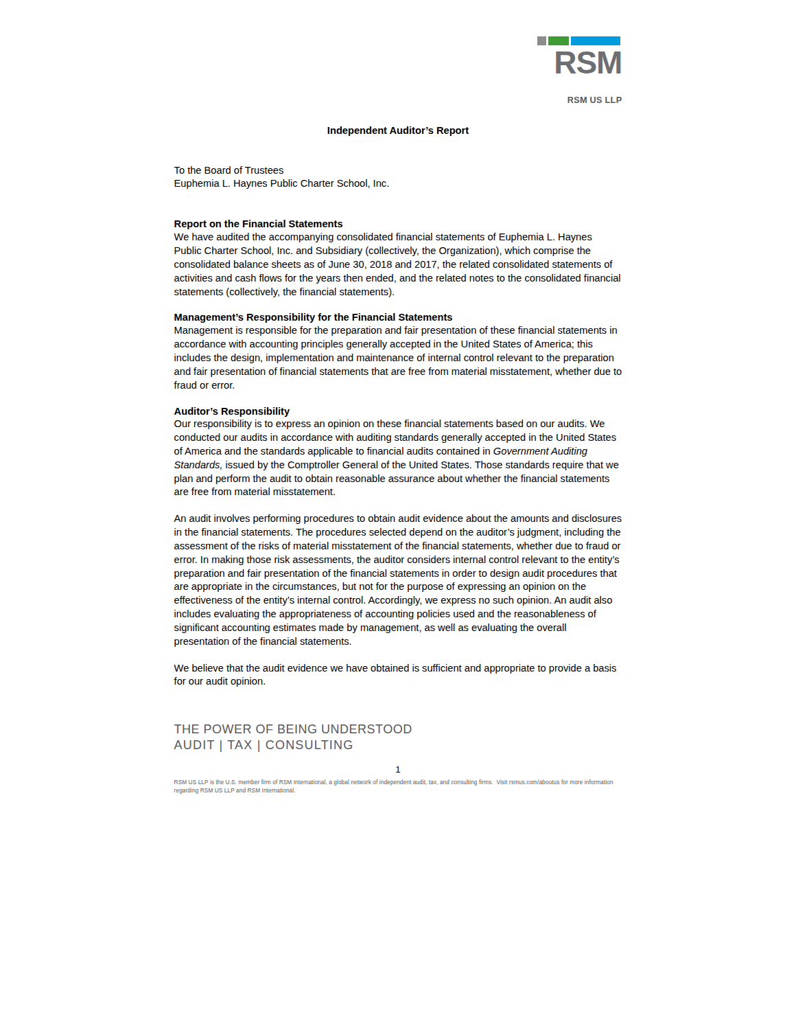RSM
RSM US LLP
Independent Auditor’s Report
To the Board of Trustees
Euphemia L. Haynes Public Charter School, Inc.
Report on the Financial Statements
We have audited the accompanying consolidated financial statements of Euphemia L. Haynes Public Charter School, Inc. and Subsidiary (collectively, the Organization), which comprise the consolidated balance sheets as of June 30, 2018 and 2017, the related consolidated statements of activities and cash flows for the years then ended, and the related notes to the consolidated financial statements (collectively, the financial statements).
Management’s Responsibility for the Financial Statements
Management is responsible for the preparation and fair presentation of these financial statements in accordance with accounting principles generally accepted in the United States of America; this includes the design, implementation and maintenance of internal control relevant to the preparation and fair presentation of financial statements that are free from material misstatement, whether due to fraud or error.
Auditor’s Responsibility
Our responsibility is to express an opinion on these financial statements based on our audits. We conducted our audits in accordance with auditing standards generally accepted in the United States of America and the standards applicable to financial audits contained in Government Auditing Standards, issued by the Comptroller General of the United States. Those standards require that we plan and perform the audit to obtain reasonable assurance about whether the financial statements are free from material misstatement.
An audit involves performing procedures to obtain audit evidence about the amounts and disclosures in the financial statements. The procedures selected depend on the auditor’s judgment, including the assessment of the risks of material misstatement of the financial statements, whether due to fraud or error. In making those risk assessments, the auditor considers internal control relevant to the entity’s preparation and fair presentation of the financial statements in order to design audit procedures that are appropriate in the circumstances, but not for the purpose of expressing an opinion on the effectiveness of the entity’s internal control. Accordingly, we express no such opinion. An audit also includes evaluating the appropriateness of accounting policies used and the reasonableness of significant accounting estimates made by management, as well as evaluating the overall presentation of the financial statements.
We believe that the audit evidence we have obtained is sufficient and appropriate to provide a basis for our audit opinion.
THE POWER OF BEING UNDERSTOOD
AUDIT | TAX | CONSULTING
1
RSM US LLP is the U.S. member firm of RSM International, a global network of independent audit, tax, and consulting firms. Visit rsmus.com/aboutus for more information regarding RSM US LLP and RSM International.